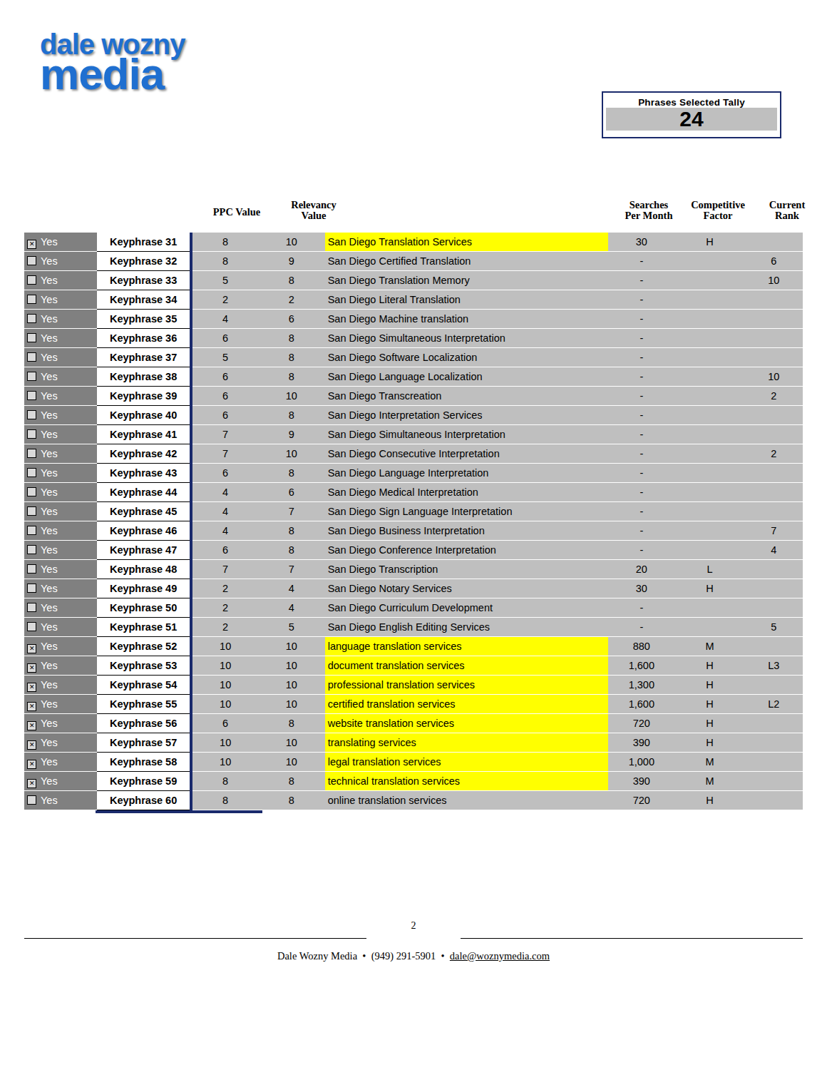dale wozny media
Phrases Selected Tally
24
PPC Value Relevancy
Value Searches
Per Month Competitive
Factor Current
Rank
| Yes | Keyphrase 31 | 8 | 10 | San Diego Translation Services | 30 | H | |
| Yes | Keyphrase 32 | 8 | 9 | San Diego Certified Translation | - | | 6 |
| Yes | Keyphrase 33 | 5 | 8 | San Diego Translation Memory | - | | 10 |
| Yes | Keyphrase 34 | 2 | 2 | San Diego Literal Translation | - | | |
| Yes | Keyphrase 35 | 4 | 6 | San Diego Machine translation | - | | |
| Yes | Keyphrase 36 | 6 | 8 | San Diego Simultaneous Interpretation | - | | |
| Yes | Keyphrase 37 | 5 | 8 | San Diego Software Localization | - | | |
| Yes | Keyphrase 38 | 6 | 8 | San Diego Language Localization | - | | 10 |
| Yes | Keyphrase 39 | 6 | 10 | San Diego Transcreation | - | | 2 |
| Yes | Keyphrase 40 | 6 | 8 | San Diego Interpretation Services | - | | |
| Yes | Keyphrase 41 | 7 | 9 | San Diego Simultaneous Interpretation | - | | |
| Yes | Keyphrase 42 | 7 | 10 | San Diego Consecutive Interpretation | - | | 2 |
| Yes | Keyphrase 43 | 6 | 8 | San Diego Language Interpretation | - | | |
| Yes | Keyphrase 44 | 4 | 6 | San Diego Medical Interpretation | - | | |
| Yes | Keyphrase 45 | 4 | 7 | San Diego Sign Language Interpretation | - | | |
| Yes | Keyphrase 46 | 4 | 8 | San Diego Business Interpretation | - | | 7 |
| Yes | Keyphrase 47 | 6 | 8 | San Diego Conference Interpretation | - | | 4 |
| Yes | Keyphrase 48 | 7 | 7 | San Diego Transcription | 20 | L | |
| Yes | Keyphrase 49 | 2 | 4 | San Diego Notary Services | 30 | H | |
| Yes | Keyphrase 50 | 2 | 4 | San Diego Curriculum Development | - | | |
| Yes | Keyphrase 51 | 2 | 5 | San Diego English Editing Services | - | | 5 |
| Yes | Keyphrase 52 | 10 | 10 | language translation services | 880 | M | |
| Yes | Keyphrase 53 | 10 | 10 | document translation services | 1,600 | H | L3 |
| Yes | Keyphrase 54 | 10 | 10 | professional translation services | 1,300 | H | |
| Yes | Keyphrase 55 | 10 | 10 | certified translation services | 1,600 | H | L2 |
| Yes | Keyphrase 56 | 6 | 8 | website translation services | 720 | H | |
| Yes | Keyphrase 57 | 10 | 10 | translating services | 390 | H | |
| Yes | Keyphrase 58 | 10 | 10 | legal translation services | 1,000 | M | |
| Yes | Keyphrase 59 | 8 | 8 | technical translation services | 390 | M | |
| Yes | Keyphrase 60 | 8 | 8 | online translation services | 720 | H | |
2
Dale Wozny Media • (949) 291-5901 • dale@woznymedia.com